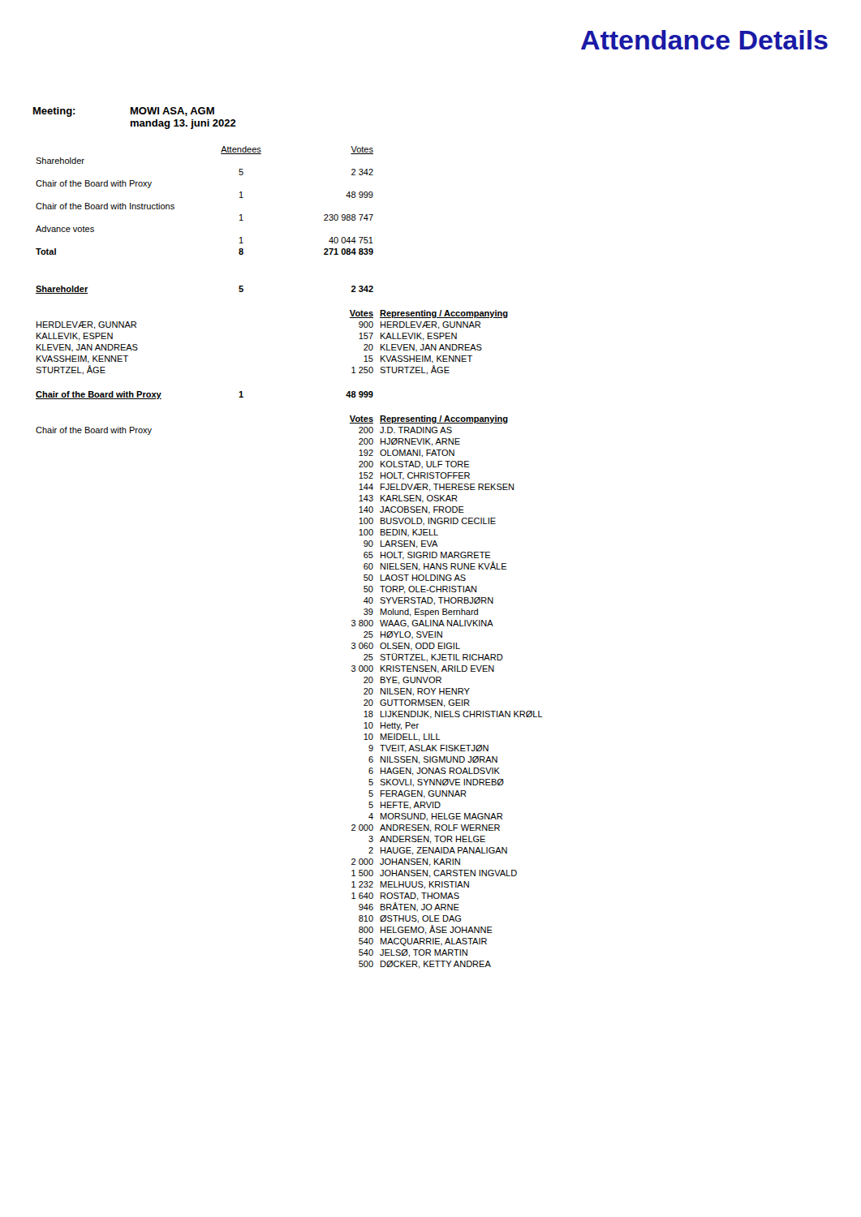Attendance Details
Meeting:
MOWI ASA, AGM
mandag 13. juni 2022
| | Attendees | Votes | |
| Shareholder | | | |
| | 5 | 2 342 | |
| Chair of the Board with Proxy | | | |
| | 1 | 48 999 | |
| Chair of the Board with Instructions | | | |
| | 1 | 230 988 747 | |
| Advance votes | | | |
| | 1 | 40 044 751 | |
| Total | 8 | 271 084 839 | |
| Shareholder | 5 | 2 342 | |
| | | Votes | Representing / Accompanying |
| HERDLEVÆR, GUNNAR | | 900 | HERDLEVÆR, GUNNAR |
| KALLEVIK, ESPEN | | 157 | KALLEVIK, ESPEN |
| KLEVEN, JAN ANDREAS | | 20 | KLEVEN, JAN ANDREAS |
| KVASSHEIM, KENNET | | 15 | KVASSHEIM, KENNET |
| STURTZEL, ÅGE | | 1 250 | STURTZEL, ÅGE |
| Chair of the Board with Proxy | 1 | 48 999 | |
| | | Votes | Representing / Accompanying |
| Chair of the Board with Proxy | | 200 | J.D. TRADING AS |
| | | 200 | HJØRNEVIK, ARNE |
| | | 192 | OLOMANI, FATON |
| | | 200 | KOLSTAD, ULF TORE |
| | | 152 | HOLT, CHRISTOFFER |
| | | 144 | FJELDVÆR, THERESE REKSEN |
| | | 143 | KARLSEN, OSKAR |
| | | 140 | JACOBSEN, FRODE |
| | | 100 | BUSVOLD, INGRID CECILIE |
| | | 100 | BEDIN, KJELL |
| | | 90 | LARSEN, EVA |
| | | 65 | HOLT, SIGRID MARGRETE |
| | | 60 | NIELSEN, HANS RUNE KVÅLE |
| | | 50 | LAOST HOLDING AS |
| | | 50 | TORP, OLE-CHRISTIAN |
| | | 40 | SYVERSTAD, THORBJØRN |
| | | 39 | Molund, Espen Bernhard |
| | | 3 800 | WAAG, GALINA NALIVKINA |
| | | 25 | HØYLO, SVEIN |
| | | 3 060 | OLSEN, ODD EIGIL |
| | | 25 | STÜRTZEL, KJETIL RICHARD |
| | | 3 000 | KRISTENSEN, ARILD EVEN |
| | | 20 | BYE, GUNVOR |
| | | 20 | NILSEN, ROY HENRY |
| | | 20 | GUTTORMSEN, GEIR |
| | | 18 | LIJKENDIJK, NIELS CHRISTIAN KRØLL |
| | | 10 | Hetty, Per |
| | | 10 | MEIDELL, LILL |
| | | 9 | TVEIT, ASLAK FISKETJØN |
| | | 6 | NILSSEN, SIGMUND JØRAN |
| | | 6 | HAGEN, JONAS ROALDSVIK |
| | | 5 | SKOVLI, SYNNØVE INDREBØ |
| | | 5 | FERAGEN, GUNNAR |
| | | 5 | HEFTE, ARVID |
| | | 4 | MORSUND, HELGE MAGNAR |
| | | 2 000 | ANDRESEN, ROLF WERNER |
| | | 3 | ANDERSEN, TOR HELGE |
| | | 2 | HAUGE, ZENAIDA PANALIGAN |
| | | 2 000 | JOHANSEN, KARIN |
| | | 1 500 | JOHANSEN, CARSTEN INGVALD |
| | | 1 232 | MELHUUS, KRISTIAN |
| | | 1 640 | ROSTAD, THOMAS |
| | | 946 | BRÅTEN, JO ARNE |
| | | 810 | ØSTHUS, OLE DAG |
| | | 800 | HELGEMO, ÅSE JOHANNE |
| | | 540 | MACQUARRIE, ALASTAIR |
| | | 540 | JELSØ, TOR MARTIN |
| | | 500 | DØCKER, KETTY ANDREA |